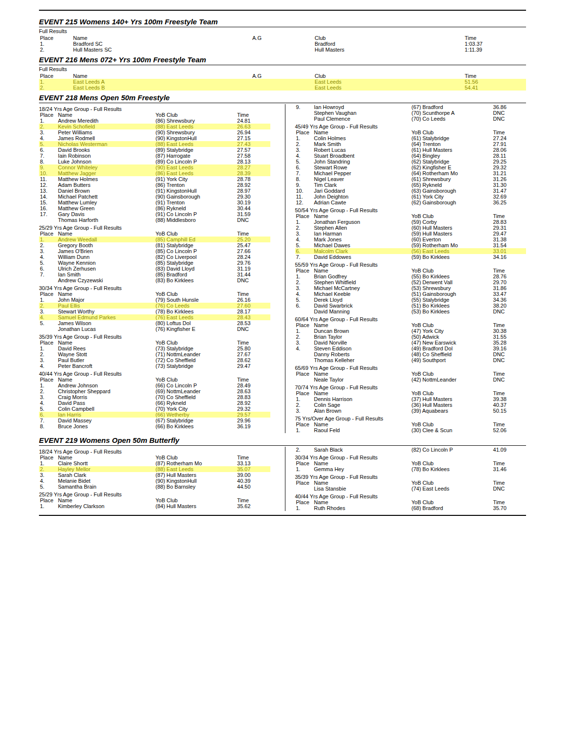EVENT 215 Womens 140+ Yrs 100m Freestyle Team
Full Results
| Place | Name | A.G | Club | Time |
| --- | --- | --- | --- | --- |
| 1. | Bradford SC | | Bradford | 1:03.37 |
| 2. | Hull Masters SC | | Hull Masters | 1:11.39 |
EVENT 216 Mens 072+ Yrs 100m Freestyle Team
Full Results
| Place | Name | A.G | Club | Time |
| --- | --- | --- | --- | --- |
| 1. | East Leeds A | | East Leeds | 51.56 |
| 2. | East Leeds B | | East Leeds | 54.41 |
EVENT 218 Mens Open 50m Freestyle
18/24 Yrs Age Group - Full Results
| Place | Name | YoB Club | Time |
| --- | --- | --- | --- |
| 1. | Andrew Meredith | (86) Shrewsbury | 24.81 |
| 2. | Kevin Schofield | (88) East Leeds | 26.63 |
| 3. | Peter Williams | (90) Shrewsbury | 26.94 |
| 4. | James Rodmell | (90) KingstonHull | 27.15 |
| 5. | Nicholas Westerman | (88) East Leeds | 27.43 |
| 6. | David Brooks | (89) Stalybridge | 27.57 |
| 7. | Iain Robinson | (87) Harrogate | 27.58 |
| 8. | Luke Johnson | (89) Co Lincoln P | 28.13 |
| 9. | Connor Whiteley | (90) East Leeds | 28.27 |
| 10. | Matthew Jagger | (86) East Leeds | 28.39 |
| 11. | Matthew Holmes | (91) York City | 28.78 |
| 12. | Adam Butters | (86) Trenton | 28.92 |
| 13. | Daniel Brown | (91) KingstonHull | 28.97 |
| 14. | Michael Patchett | (90) Gainsborough | 29.30 |
| 15. | Matthew Lumley | (91) Trenton | 30.19 |
| 16. | Matthew Green | (86) Rykneld | 30.44 |
| 17. | Gary Davis | (91) Co Lincoln P | 31.59 |
| | Thomas Harforth | (88) Middlesboro | DNC |
25/29 Yrs Age Group - Full Results
| Place | Name | YoB Club | Time |
| --- | --- | --- | --- |
| 1. | Andrew Weedall | (85) Camphill Ed | 25.20 |
| 2. | Gregory Booth | (81) Stalybridge | 25.47 |
| 3. | James O'Brien | (85) Co Lincoln P | 27.66 |
| 4. | William Dunn | (82) Co Liverpool | 28.24 |
| 5. | Wayne Kennion | (85) Stalybridge | 29.76 |
| 6. | Ulrich Zerhusen | (83) David Lloyd | 31.19 |
| 7. | Ian Smith | (85) Bradford | 31.44 |
| | Andrew Czyzewski | (83) Bo Kirklees | DNC |
30/34 Yrs Age Group - Full Results
| Place | Name | YoB Club | Time |
| --- | --- | --- | --- |
| 1. | John Major | (79) South Hunsle | 26.16 |
| 2. | Paul Ellis | (76) Co Leeds | 27.60 |
| 3. | Stewart Worthy | (78) Bo Kirklees | 28.17 |
| 4. | Samuel Edmund Parkes | (76) East Leeds | 28.43 |
| 5. | James Wilson | (80) Loftus Dol | 28.53 |
| | Jonathan Lucas | (76) Kingfisher E | DNC |
35/39 Yrs Age Group - Full Results
| Place | Name | YoB Club | Time |
| --- | --- | --- | --- |
| 1. | David Rees | (73) Stalybridge | 25.80 |
| 2. | Wayne Stott | (71) NottmLeander | 27.67 |
| 3. | Paul Butler | (72) Co Sheffield | 28.62 |
| 4. | Peter Bancroft | (73) Stalybridge | 29.47 |
40/44 Yrs Age Group - Full Results
| Place | Name | YoB Club | Time |
| --- | --- | --- | --- |
| 1. | Andrew Johnson | (66) Co Lincoln P | 28.49 |
| 2. | Christopher Sheppard | (69) NottmLeander | 28.63 |
| 3. | Craig Morris | (70) Co Sheffield | 28.83 |
| 4. | David Pass | (66) Rykneld | 28.92 |
| 5. | Colin Campbell | (70) York City | 29.32 |
| 6. | Ian Harris | (66) Wetherby | 29.57 |
| 7. | David Massey | (67) Stalybridge | 29.96 |
| 8. | Bruce Jones | (66) Bo Kirklees | 36.19 |
| 9. | Ian Howroyd | (67) Bradford | 36.86 |
| | Stephen Vaughan | (70) Scunthorpe A | DNC |
| | Paul Clemence | (70) Co Leeds | DNC |
45/49 Yrs Age Group - Full Results
| Place | Name | YoB Club | Time |
| --- | --- | --- | --- |
| 1. | Colin Holmes | (61) Stalybridge | 27.24 |
| 2. | Mark Smith | (64) Trenton | 27.91 |
| 3. | Robert Lucas | (61) Hull Masters | 28.06 |
| 4. | Stuart Broadbent | (64) Bingley | 28.11 |
| 5. | John Standring | (62) Stalybridge | 29.25 |
| 6. | Stewart Rowe | (62) Kingfisher E | 29.32 |
| 7. | Michael Pepper | (64) Rotherham Mo | 31.21 |
| 8. | Nigel Leaver | (61) Shrewsbury | 31.26 |
| 9. | Tim Clark | (65) Rykneld | 31.30 |
| 10. | Jari Goddard | (63) Gainsborough | 31.47 |
| 11. | John Deighton | (61) York City | 32.69 |
| 12. | Adrian Cawte | (62) Gainsborough | 36.25 |
50/54 Yrs Age Group - Full Results
| Place | Name | YoB Club | Time |
| --- | --- | --- | --- |
| 1. | Jonathan Ferguson | (59) Corby | 28.83 |
| 2. | Stephen Allen | (60) Hull Masters | 29.31 |
| 3. | Ian Harman | (59) Hull Masters | 29.47 |
| 4. | Mark Jones | (60) Everton | 31.38 |
| 5. | Michael Dawes | (59) Rotherham Mo | 31.54 |
| 6. | Malcolm Clark | (56) East Leeds | 33.01 |
| 7. | David Eddowes | (59) Bo Kirklees | 34.16 |
55/59 Yrs Age Group - Full Results
| Place | Name | YoB Club | Time |
| --- | --- | --- | --- |
| 1. | Brian Godfrey | (55) Bo Kirklees | 28.76 |
| 2. | Stephen Whitfield | (52) Derwent Vall | 29.70 |
| 3. | Michael McCartney | (53) Shrewsbury | 31.86 |
| 4. | Michael Keeble | (51) Gainsborough | 33.47 |
| 5. | Derek Lloyd | (55) Stalybridge | 34.36 |
| 6. | David Swarbrick | (51) Bo Kirklees | 38.20 |
| | David Manning | (53) Bo Kirklees | DNC |
60/64 Yrs Age Group - Full Results
| Place | Name | YoB Club | Time |
| --- | --- | --- | --- |
| 1. | Duncan Brown | (47) York City | 30.38 |
| 2. | Brian Taylor | (50) Adwick | 31.55 |
| 3. | David Norville | (47) New Earswick | 35.28 |
| 4. | Steven Eddison | (49) Bradford Dol | 39.16 |
| | Danny Roberts | (48) Co Sheffield | DNC |
| | Thomas Kelleher | (49) Southport | DNC |
65/69 Yrs Age Group - Full Results
| Place | Name | YoB Club | Time |
| --- | --- | --- | --- |
| | Neale Taylor | (42) NottmLeander | DNC |
70/74 Yrs Age Group - Full Results
| Place | Name | YoB Club | Time |
| --- | --- | --- | --- |
| 1. | Dennis Harrison | (37) Hull Masters | 39.38 |
| 2. | Colin Sage | (36) Hull Masters | 40.37 |
| 3. | Alan Brown | (39) Aquabears | 50.15 |
75 Yrs/Over Age Group - Full Results
| Place | Name | YoB Club | Time |
| --- | --- | --- | --- |
| 1. | Raoul Feld | (30) Clee & Scun | 52.06 |
EVENT 219 Womens Open 50m Butterfly
18/24 Yrs Age Group - Full Results
| Place | Name | YoB Club | Time |
| --- | --- | --- | --- |
| 1. | Claire Shortt | (87) Rotherham Mo | 33.13 |
| 2. | Hayley Mellor | (88) East Leeds | 35.07 |
| 3. | Sarah Clark | (87) Hull Masters | 39.00 |
| 4. | Melanie Bidet | (90) KingstonHull | 40.39 |
| 5. | Samantha Brain | (88) Bo Barnsley | 44.50 |
25/29 Yrs Age Group - Full Results
| Place | Name | YoB Club | Time |
| --- | --- | --- | --- |
| 1. | Kimberley Clarkson | (84) Hull Masters | 35.62 |
| 2. | Sarah Black | (82) Co Lincoln P | 41.09 |
30/34 Yrs Age Group - Full Results
| Place | Name | YoB Club | Time |
| --- | --- | --- | --- |
| 1. | Gemma Hey | (78) Bo Kirklees | 31.46 |
35/39 Yrs Age Group - Full Results
| Place | Name | YoB Club | Time |
| --- | --- | --- | --- |
| | Lisa Stansbie | (74) East Leeds | DNC |
40/44 Yrs Age Group - Full Results
| Place | Name | YoB Club | Time |
| --- | --- | --- | --- |
| 1. | Ruth Rhodes | (68) Bradford | 35.70 |